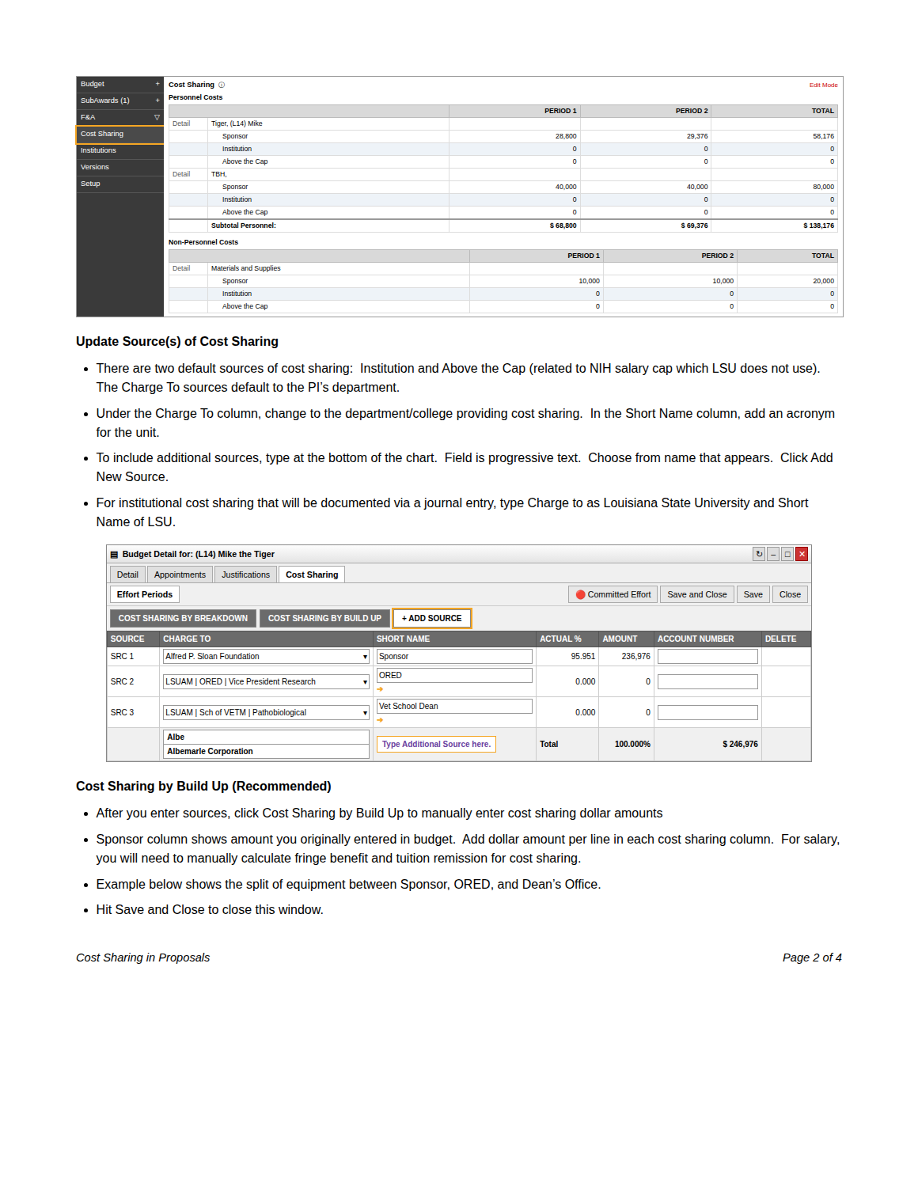Budget+
SubAwards (1)+
F&A▽
Cost Sharing
Institutions
Versions
Setup
Cost Sharing ⓘ
Edit Mode
Personnel Costs
| | PERIOD 1 | PERIOD 2 | TOTAL |
| --- | --- | --- | --- |
| Detail | Tiger, (L14) Mike | | | |
| | Sponsor | 28,800 | 29,376 | 58,176 |
| | Institution | 0 | 0 | 0 |
| | Above the Cap | 0 | 0 | 0 |
| Detail | TBH, | | | |
| | Sponsor | 40,000 | 40,000 | 80,000 |
| | Institution | 0 | 0 | 0 |
| | Above the Cap | 0 | 0 | 0 |
| | Subtotal Personnel: | $ 68,800 | $ 69,376 | $ 138,176 |
Non-Personnel Costs
| | PERIOD 1 | PERIOD 2 | TOTAL |
| --- | --- | --- | --- |
| Detail | Materials and Supplies | | | |
| | Sponsor | 10,000 | 10,000 | 20,000 |
| | Institution | 0 | 0 | 0 |
| | Above the Cap | 0 | 0 | 0 |
Update Source(s) of Cost Sharing
There are two default sources of cost sharing: Institution and Above the Cap (related to NIH salary cap which LSU does not use). The Charge To sources default to the PI’s department.
Under the Charge To column, change to the department/college providing cost sharing. In the Short Name column, add an acronym for the unit.
To include additional sources, type at the bottom of the chart. Field is progressive text. Choose from name that appears. Click Add New Source.
For institutional cost sharing that will be documented via a journal entry, type Charge to as Louisiana State University and Short Name of LSU.
▤ Budget Detail for: (L14) Mike the Tiger
↻–□✕
Detail Appointments Justifications Cost Sharing
Effort Periods
🔴 Committed Effort Save and Close Save Close
COST SHARING BY BREAKDOWN
COST SHARING BY BUILD UP
+ ADD SOURCE
| SOURCE | CHARGE TO | SHORT NAME | ACTUAL % | AMOUNT | ACCOUNT NUMBER | DELETE |
| --- | --- | --- | --- | --- | --- | --- |
| SRC 1 | Alfred P. Sloan Foundation ▾ | Sponsor | 95.951 | 236,976 | | |
| SRC 2 | LSUAM / ORED / Vice President Research ▾ | ORED ➔ | 0.000 | 0 | | |
| SRC 3 | LSUAM / Sch of VETM / Pathobiological ▾ | Vet School Dean ➔ | 0.000 | 0 | | |
| | Albe Albe marle Corporation | Type Additional Source here. | Total | 100.000% | $ 246,976 | |
Cost Sharing by Build Up (Recommended)
After you enter sources, click Cost Sharing by Build Up to manually enter cost sharing dollar amounts
Sponsor column shows amount you originally entered in budget. Add dollar amount per line in each cost sharing column. For salary, you will need to manually calculate fringe benefit and tuition remission for cost sharing.
Example below shows the split of equipment between Sponsor, ORED, and Dean’s Office.
Hit Save and Close to close this window.
Cost Sharing in Proposals Page 2 of 4